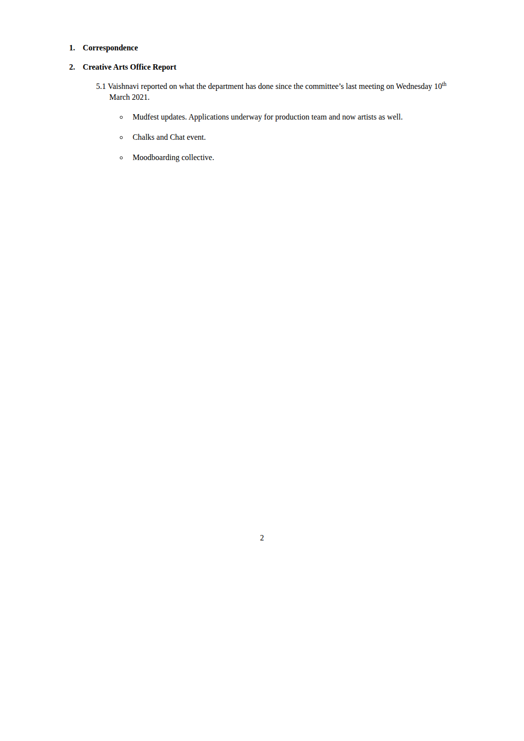Correspondence
Creative Arts Office Report
5.1 Vaishnavi reported on what the department has done since the committee’s last meeting on Wednesday 10th March 2021.
Mudfest updates. Applications underway for production team and now artists as well.
Chalks and Chat event.
Moodboarding collective.
2